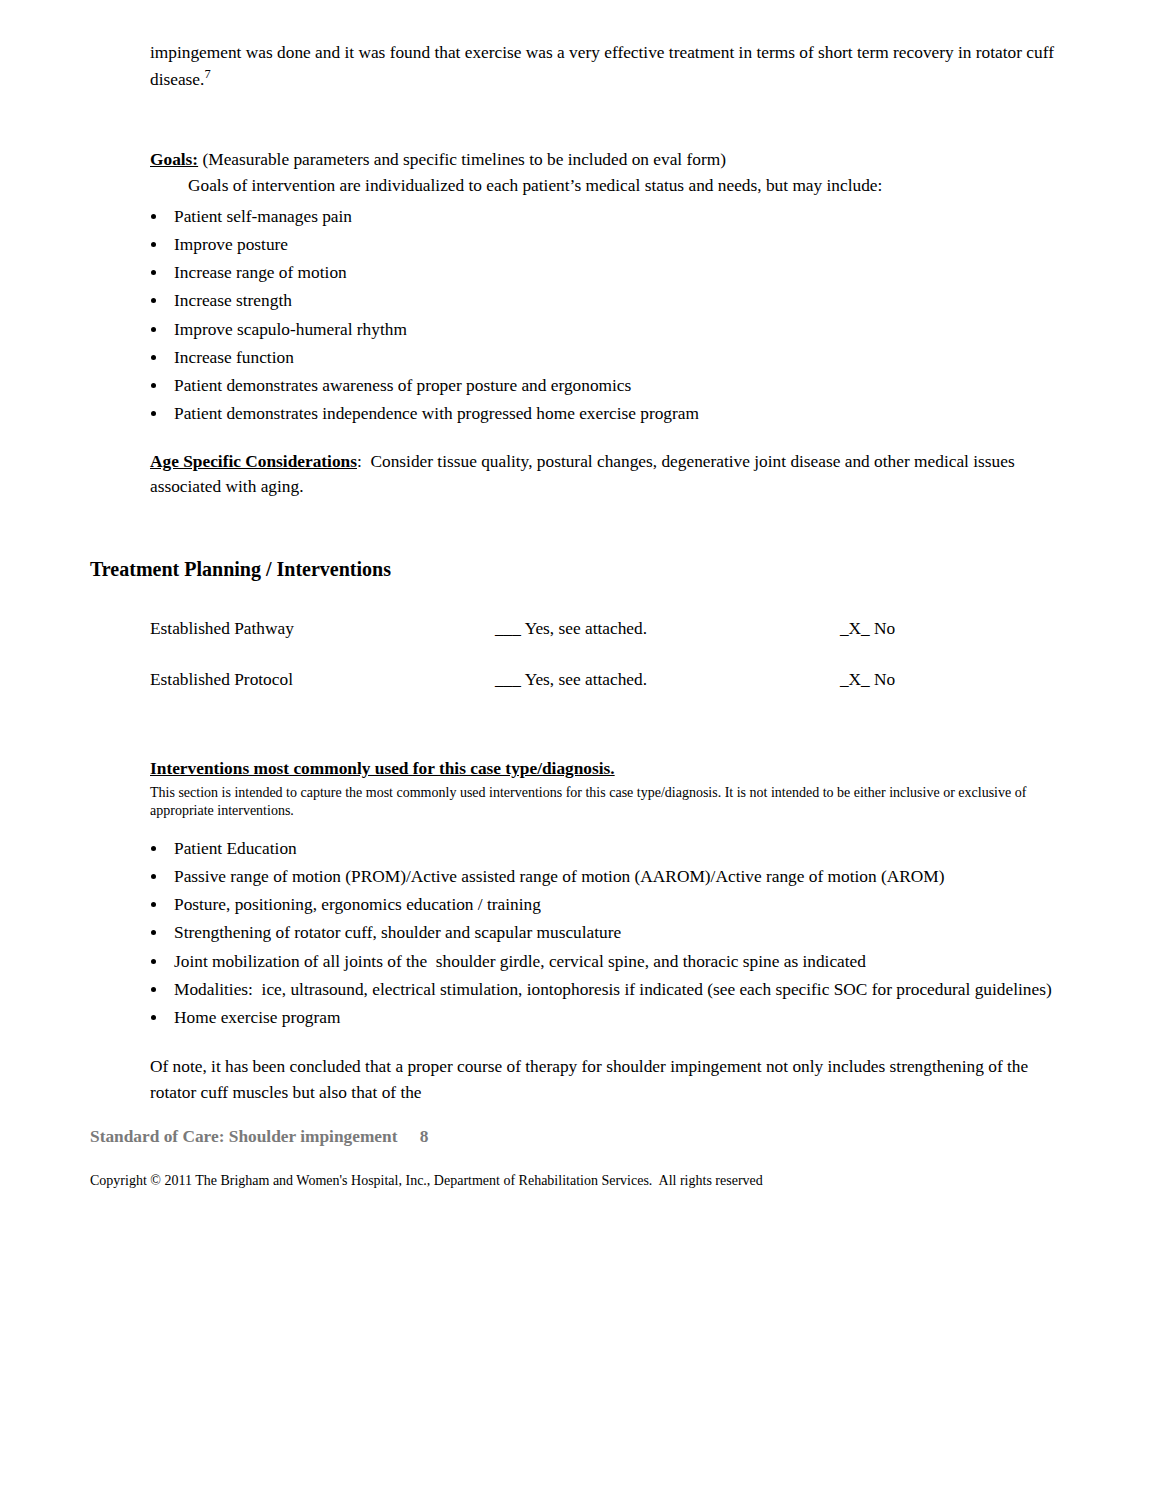impingement was done and it was found that exercise was a very effective treatment in terms of short term recovery in rotator cuff disease.7
Goals: (Measurable parameters and specific timelines to be included on eval form)
Goals of intervention are individualized to each patient’s medical status and needs, but may include:
Patient self-manages pain
Improve posture
Increase range of motion
Increase strength
Improve scapulo-humeral rhythm
Increase function
Patient demonstrates awareness of proper posture and ergonomics
Patient demonstrates independence with progressed home exercise program
Age Specific Considerations: Consider tissue quality, postural changes, degenerative joint disease and other medical issues associated with aging.
Treatment Planning / Interventions
| Established Pathway | ___ Yes, see attached. | _X_ No |
| Established Protocol | ___ Yes, see attached. | _X_ No |
Interventions most commonly used for this case type/diagnosis.
This section is intended to capture the most commonly used interventions for this case type/diagnosis. It is not intended to be either inclusive or exclusive of appropriate interventions.
Patient Education
Passive range of motion (PROM)/Active assisted range of motion (AAROM)/Active range of motion (AROM)
Posture, positioning, ergonomics education / training
Strengthening of rotator cuff, shoulder and scapular musculature
Joint mobilization of all joints of the shoulder girdle, cervical spine, and thoracic spine as indicated
Modalities: ice, ultrasound, electrical stimulation, iontophoresis if indicated (see each specific SOC for procedural guidelines)
Home exercise program
Of note, it has been concluded that a proper course of therapy for shoulder impingement not only includes strengthening of the rotator cuff muscles but also that of the
Standard of Care: Shoulder impingement 8
Copyright © 2011 The Brigham and Women's Hospital, Inc., Department of Rehabilitation Services. All rights reserved